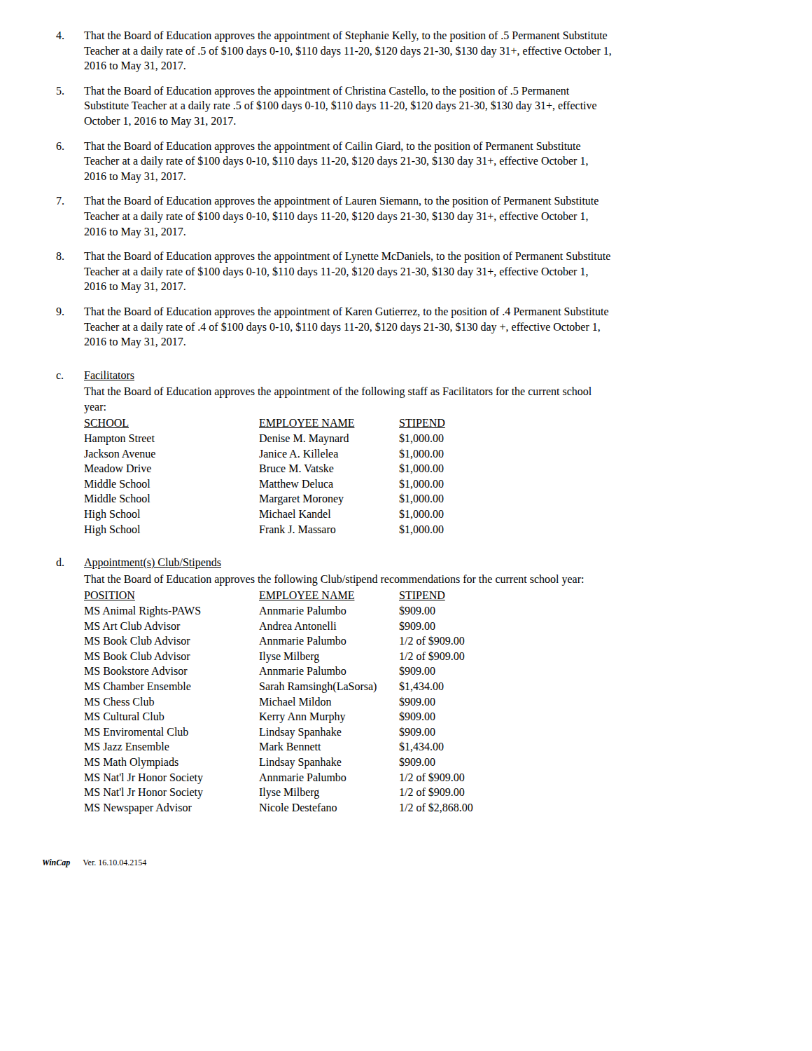4.
That the Board of Education approves the appointment of Stephanie Kelly, to the position of .5 Permanent Substitute Teacher at a daily rate of .5 of $100 days 0-10, $110 days 11-20, $120 days 21-30, $130 day 31+, effective October 1, 2016 to May 31, 2017.
5.
That the Board of Education approves the appointment of Christina Castello, to the position of .5 Permanent Substitute Teacher at a daily rate .5 of $100 days 0-10, $110 days 11-20, $120 days 21-30, $130 day 31+, effective October 1, 2016 to May 31, 2017.
6.
That the Board of Education approves the appointment of Cailin Giard, to the position of Permanent Substitute Teacher at a daily rate of $100 days 0-10, $110 days 11-20, $120 days 21-30, $130 day 31+, effective October 1, 2016 to May 31, 2017.
7.
That the Board of Education approves the appointment of Lauren Siemann, to the position of Permanent Substitute Teacher at a daily rate of $100 days 0-10, $110 days 11-20, $120 days 21-30, $130 day 31+, effective October 1, 2016 to May 31, 2017.
8.
That the Board of Education approves the appointment of Lynette McDaniels, to the position of Permanent Substitute Teacher at a daily rate of $100 days 0-10, $110 days 11-20, $120 days 21-30, $130 day 31+, effective October 1, 2016 to May 31, 2017.
9.
That the Board of Education approves the appointment of Karen Gutierrez, to the position of .4 Permanent Substitute Teacher at a daily rate of .4 of $100 days 0-10, $110 days 11-20, $120 days 21-30, $130 day +, effective October 1, 2016 to May 31, 2017.
c.
Facilitators
That the Board of Education approves the appointment of the following staff as Facilitators for the current school year:
| SCHOOL | EMPLOYEE NAME | STIPEND |
| Hampton Street | Denise M. Maynard | $1,000.00 |
| Jackson Avenue | Janice A. Killelea | $1,000.00 |
| Meadow Drive | Bruce M. Vatske | $1,000.00 |
| Middle School | Matthew Deluca | $1,000.00 |
| Middle School | Margaret Moroney | $1,000.00 |
| High School | Michael Kandel | $1,000.00 |
| High School | Frank J. Massaro | $1,000.00 |
d.
Appointment(s) Club/Stipends
That the Board of Education approves the following Club/stipend recommendations for the current school year:
| POSITION | EMPLOYEE NAME | STIPEND |
| MS Animal Rights-PAWS | Annmarie Palumbo | $909.00 |
| MS Art Club Advisor | Andrea Antonelli | $909.00 |
| MS Book Club Advisor | Annmarie Palumbo | 1/2 of $909.00 |
| MS Book Club Advisor | Ilyse Milberg | 1/2 of $909.00 |
| MS Bookstore Advisor | Annmarie Palumbo | $909.00 |
| MS Chamber Ensemble | Sarah Ramsingh(LaSorsa) | $1,434.00 |
| MS Chess Club | Michael Mildon | $909.00 |
| MS Cultural Club | Kerry Ann Murphy | $909.00 |
| MS Enviromental Club | Lindsay Spanhake | $909.00 |
| MS Jazz Ensemble | Mark Bennett | $1,434.00 |
| MS Math Olympiads | Lindsay Spanhake | $909.00 |
| MS Nat'l Jr Honor Society | Annmarie Palumbo | 1/2 of $909.00 |
| MS Nat'l Jr Honor Society | Ilyse Milberg | 1/2 of $909.00 |
| MS Newspaper Advisor | Nicole Destefano | 1/2 of $2,868.00 |
WinCap Ver. 16.10.04.2154